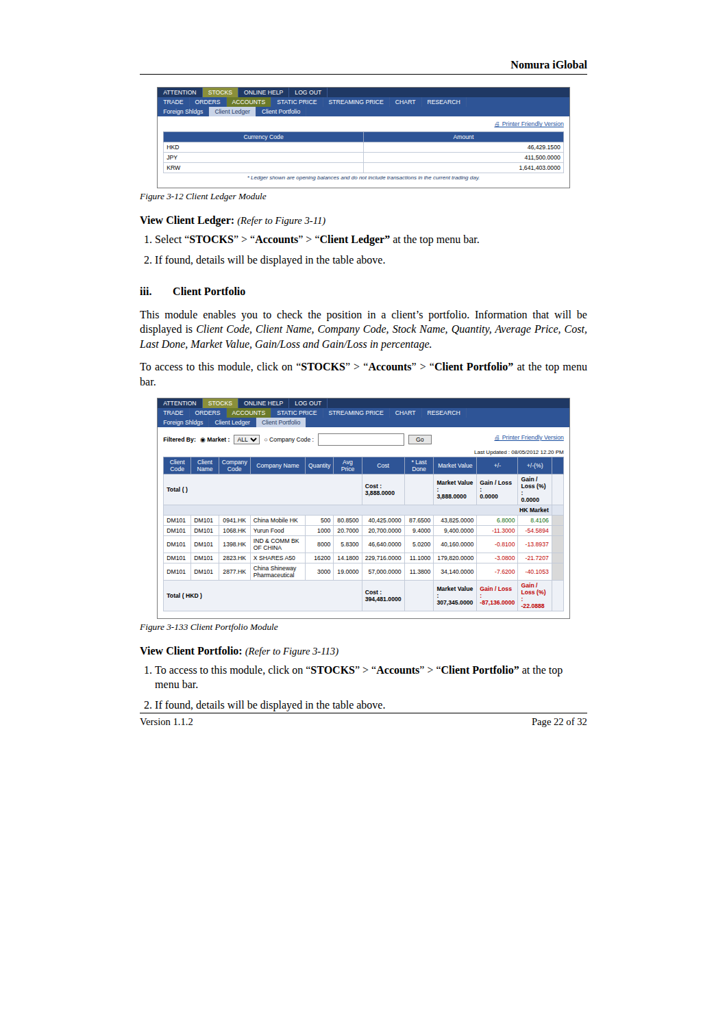Nomura iGlobal
ATTENTION
STOCKS
ONLINE HELP
LOG OUT
TRADE
ORDERS
ACCOUNTS
STATIC PRICE
STREAMING PRICE
CHART
RESEARCH
Foreign Shldgs
Client Ledger
Client Portfolio
🖨 Printer Friendly Version
| Currency Code | Amount |
| --- | --- |
| HKD | 46,429.1500 |
| JPY | 411,500.0000 |
| KRW | 1,641,403.0000 |
* Ledger shown are opening balances and do not include transactions in the current trading day.
Figure 3-12 Client Ledger Module
View Client Ledger: (Refer to Figure 3-11)
Select “STOCKS” > “Accounts” > “Client Ledger” at the top menu bar.
If found, details will be displayed in the table above.
iii. Client Portfolio
This module enables you to check the position in a client’s portfolio. Information that will be displayed is Client Code, Client Name, Company Code, Stock Name, Quantity, Average Price, Cost, Last Done, Market Value, Gain/Loss and Gain/Loss in percentage.
To access to this module, click on “STOCKS” > “Accounts” > “Client Portfolio” at the top menu bar.
ATTENTION
STOCKS
ONLINE HELP
LOG OUT
TRADE
ORDERS
ACCOUNTS
STATIC PRICE
STREAMING PRICE
CHART
RESEARCH
Foreign Shldgs
Client Ledger
Client Portfolio
Filtered By: ◉ Market : ALL ○ Company Code : Go 🖨 Printer Friendly Version
Last Updated : 08/05/2012 12.20 PM
| Client Code | Client Name | Company Code | Company Name | Quantity | Avg Price | Cost | * Last Done | Market Value | +/- | +/-(%) | |
| --- | --- | --- | --- | --- | --- | --- | --- | --- | --- | --- | --- |
| Total ( ) | Cost : 3,888.0000 | | Market Value : 3,888.0000 | Gain / Loss : 0.0000 | Gain / Loss (%) : 0.0000 | |
| HK Market | |
| DM101 | DM101 | 0941.HK | China Mobile HK | 500 | 80.8500 | 40,425.0000 | 87.6500 | 43,825.0000 | 6.8000 | 8.4106 | |
| DM101 | DM101 | 1068.HK | Yurun Food | 1000 | 20.7000 | 20,700.0000 | 9.4000 | 9,400.0000 | -11.3000 | -54.5894 | |
| DM101 | DM101 | 1398.HK | IND & COMM BK OF CHINA | 8000 | 5.8300 | 46,640.0000 | 5.0200 | 40,160.0000 | -0.8100 | -13.8937 | |
| DM101 | DM101 | 2823.HK | X SHARES A50 | 16200 | 14.1800 | 229,716.0000 | 11.1000 | 179,820.0000 | -3.0800 | -21.7207 | |
| DM101 | DM101 | 2877.HK | China Shineway Pharmaceutical | 3000 | 19.0000 | 57,000.0000 | 11.3800 | 34,140.0000 | -7.6200 | -40.1053 | |
| Total ( HKD ) | Cost : 394,481.0000 | | Market Value : 307,345.0000 | Gain / Loss : -87,136.0000 | Gain / Loss (%) : -22.0888 | |
Figure 3-133 Client Portfolio Module
View Client Portfolio: (Refer to Figure 3-113)
To access to this module, click on “STOCKS” > “Accounts” > “Client Portfolio” at the top menu bar.
If found, details will be displayed in the table above.
Version 1.1.2
Page 22 of 32